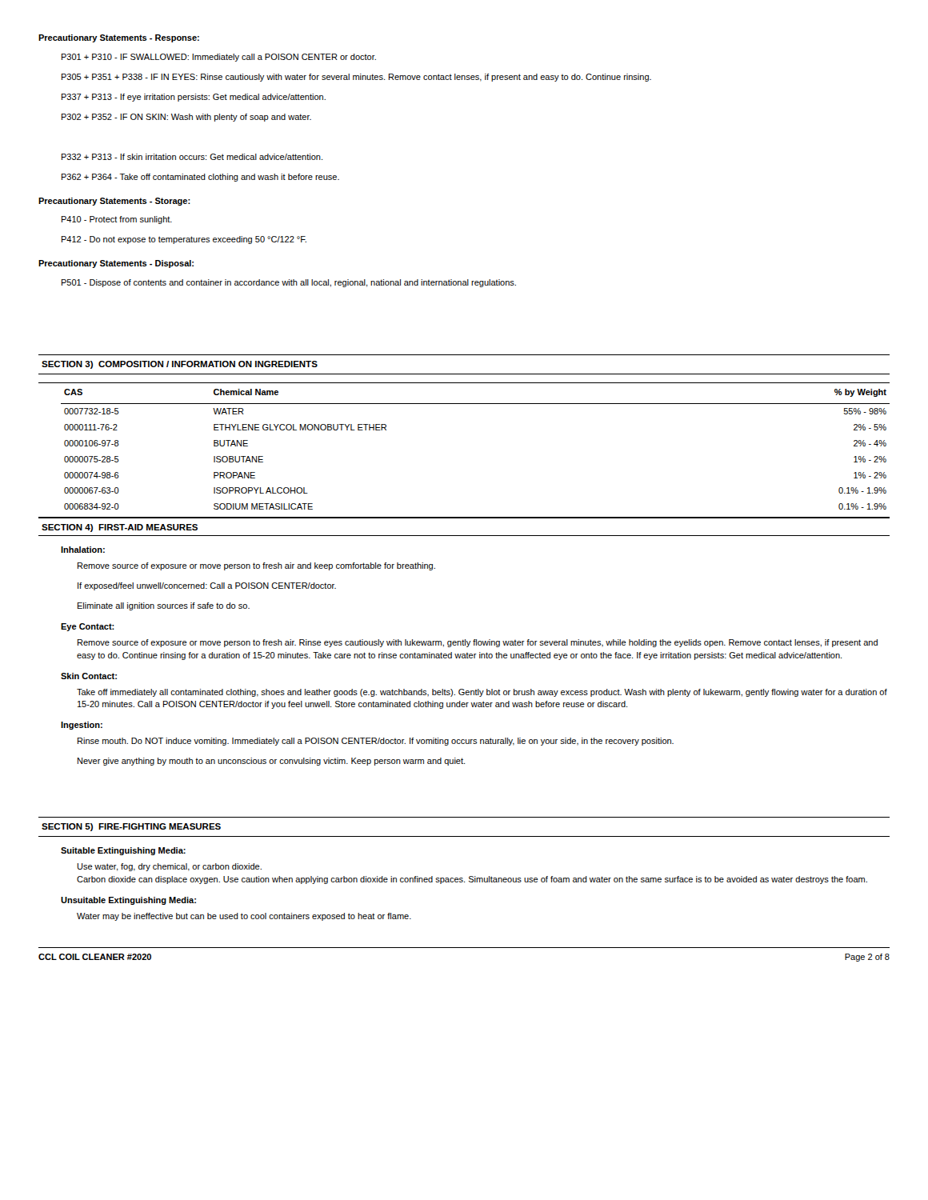Precautionary Statements - Response:
P301 + P310 - IF SWALLOWED: Immediately call a POISON CENTER or doctor.
P305 + P351 + P338 - IF IN EYES: Rinse cautiously with water for several minutes. Remove contact lenses, if present and easy to do. Continue rinsing.
P337 + P313 - If eye irritation persists: Get medical advice/attention.
P302 + P352 - IF ON SKIN: Wash with plenty of soap and water.
P332 + P313 - If skin irritation occurs: Get medical advice/attention.
P362 + P364 - Take off contaminated clothing and wash it before reuse.
Precautionary Statements - Storage:
P410 - Protect from sunlight.
P412 - Do not expose to temperatures exceeding 50 °C/122 °F.
Precautionary Statements - Disposal:
P501 - Dispose of contents and container in accordance with all local, regional, national and international regulations.
SECTION 3) COMPOSITION / INFORMATION ON INGREDIENTS
| CAS | Chemical Name | % by Weight |
| --- | --- | --- |
| 0007732-18-5 | WATER | 55% - 98% |
| 0000111-76-2 | ETHYLENE GLYCOL MONOBUTYL ETHER | 2% - 5% |
| 0000106-97-8 | BUTANE | 2% - 4% |
| 0000075-28-5 | ISOBUTANE | 1% - 2% |
| 0000074-98-6 | PROPANE | 1% - 2% |
| 0000067-63-0 | ISOPROPYL ALCOHOL | 0.1% - 1.9% |
| 0006834-92-0 | SODIUM METASILICATE | 0.1% - 1.9% |
SECTION 4) FIRST-AID MEASURES
Inhalation:
Remove source of exposure or move person to fresh air and keep comfortable for breathing.
If exposed/feel unwell/concerned: Call a POISON CENTER/doctor.
Eliminate all ignition sources if safe to do so.
Eye Contact:
Remove source of exposure or move person to fresh air. Rinse eyes cautiously with lukewarm, gently flowing water for several minutes, while holding the eyelids open. Remove contact lenses, if present and easy to do. Continue rinsing for a duration of 15-20 minutes. Take care not to rinse contaminated water into the unaffected eye or onto the face. If eye irritation persists: Get medical advice/attention.
Skin Contact:
Take off immediately all contaminated clothing, shoes and leather goods (e.g. watchbands, belts). Gently blot or brush away excess product. Wash with plenty of lukewarm, gently flowing water for a duration of 15-20 minutes. Call a POISON CENTER/doctor if you feel unwell. Store contaminated clothing under water and wash before reuse or discard.
Ingestion:
Rinse mouth. Do NOT induce vomiting. Immediately call a POISON CENTER/doctor. If vomiting occurs naturally, lie on your side, in the recovery position.
Never give anything by mouth to an unconscious or convulsing victim. Keep person warm and quiet.
SECTION 5) FIRE-FIGHTING MEASURES
Suitable Extinguishing Media:
Use water, fog, dry chemical, or carbon dioxide.
Carbon dioxide can displace oxygen. Use caution when applying carbon dioxide in confined spaces. Simultaneous use of foam and water on the same surface is to be avoided as water destroys the foam.
Unsuitable Extinguishing Media:
Water may be ineffective but can be used to cool containers exposed to heat or flame.
CCL COIL CLEANER #2020 Page 2 of 8